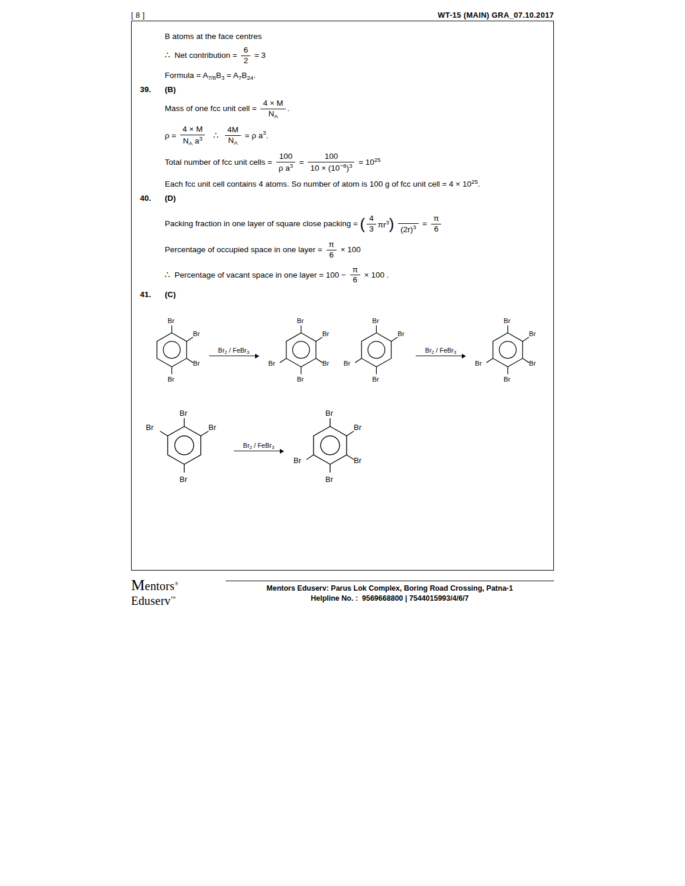[ 8 ]
WT-15 (MAIN) GRA_07.10.2017
B atoms at the face centres
∴ Net contribution = 62 = 3
Formula = A7/8 B3 = A7 B24.
39.
(B)
Mass of one fcc unit cell = 4 × M NA.
ρ = 4 × M NA a3 ∴ 4M NA = ρ a3.
Total number of fcc unit cells = 100 ρ a3 = 10010 × (10−8)3 = 1025
Each fcc unit cell contains 4 atoms. So number of atom is 100 g of fcc unit cell = 4 × 1025.
40.
(D)
Packing fraction in one layer of square close packing = ( 43 πr3 ) (2r)3 = π 6
Percentage of occupied space in one layer = π 6 × 100
∴ Percentage of vacant space in one layer = 100 − π 6 × 100 .
41.
(C)
Br Br Br Br
Br2 / FeBr3
Br Br Br Br Br Br Br Br Br
Br2 / FeBr3
Br Br Br Br Br
Br Br Br Br
Br2 / FeBr3
Br Br Br Br Br
Mentors® Eduserv™
Mentors Eduserv: Parus Lok Complex, Boring Road Crossing, Patna-1
Helpline No. : 9569668800 | 7544015993/4/6/7